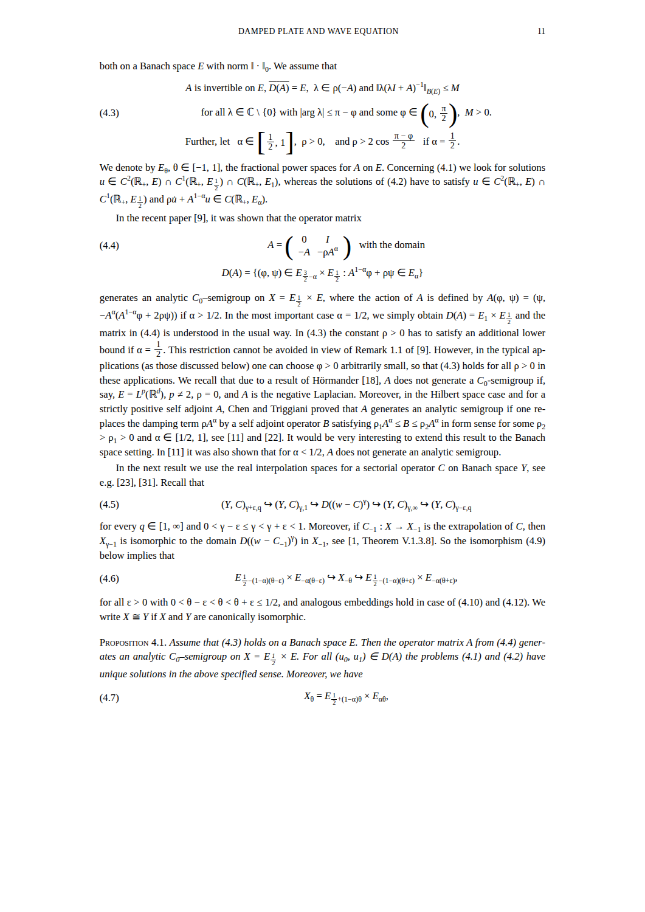DAMPED PLATE AND WAVE EQUATION 11
both on a Banach space E with norm ‖ · ‖0. We assume that
A is invertible on E, D(A) = E, λ ∈ ρ(−A) and ‖λ(λI + A)−1‖B(E) ≤ M
(4.3) for all λ ∈ ℂ \ {0} with |arg λ| ≤ π − φ and some φ ∈ (0, π 2), M > 0.
Further, let α ∈ [12, 1], ρ > 0, and ρ > 2 cos π − φ 2 if α = 12.
We denote by Eθ, θ ∈ [−1, 1], the fractional power spaces for A on E. Concerning (4.1) we look for solutions u ∈ C2(ℝ+, E) ∩ C1(ℝ+, E12) ∩ C(ℝ+, E1), whereas the solutions of (4.2) have to satisfy u ∈ C2(ℝ+, E) ∩ C1(ℝ+, E12) and ρu̇ + A1−αu ∈ C(ℝ+, Eα).
In the recent paper [9], it was shown that the operator matrix
(4.4) A = (
| 0 | I |
| − A | −ρ A α |
) with the domain
D(A) = {(φ, ψ) ∈ E32−α × E12 : A1−αφ + ρψ ∈ Eα}
generates an analytic C0–semigroup on X = E12 × E, where the action of A is defined by A(φ, ψ) = (ψ, −Aα(A1−αφ + 2ρψ)) if α > 1/2. In the most important case α = 1/2, we simply obtain D(A) = E1 × E12 and the matrix in (4.4) is understood in the usual way. In (4.3) the constant ρ > 0 has to satisfy an additional lower bound if α = 12. This restriction cannot be avoided in view of Remark 1.1 of [9]. However, in the typical applications (as those discussed below) one can choose φ > 0 arbitrarily small, so that (4.3) holds for all ρ > 0 in these applications. We recall that due to a result of Hörmander [18], A does not generate a C0-semigroup if, say, E = Lp(ℝd), p ≠ 2, ρ = 0, and A is the negative Laplacian. Moreover, in the Hilbert space case and for a strictly positive self adjoint A, Chen and Triggiani proved that A generates an analytic semigroup if one replaces the damping term ρAα by a self adjoint operator B satisfying ρ1Aα ≤ B ≤ ρ2Aα in form sense for some ρ2 > ρ1 > 0 and α ∈ [1/2, 1], see [11] and [22]. It would be very interesting to extend this result to the Banach space setting. In [11] it was also shown that for α < 1/2, A does not generate an analytic semigroup.
In the next result we use the real interpolation spaces for a sectorial operator C on Banach space Y, see e.g. [23], [31]. Recall that
(4.5) (Y, C)γ+ε,q ↪ (Y, C)γ,1 ↪ D((w − C)γ) ↪ (Y, C)γ,∞ ↪ (Y, C)γ−ε,q
for every q ∈ [1, ∞] and 0 < γ − ε ≤ γ < γ + ε < 1. Moreover, if C−1 : X → X−1 is the extrapolation of C, then Xγ−1 is isomorphic to the domain D((w − C−1)γ) in X−1, see [1, Theorem V.1.3.8]. So the isomorphism (4.9) below implies that
(4.6) E12−(1−α)(θ−ε) × E−α(θ−ε) ↪ X−θ ↪ E12−(1−α)(θ+ε) × E−α(θ+ε),
for all ε > 0 with 0 < θ − ε < θ < θ + ε ≤ 1/2, and analogous embeddings hold in case of (4.10) and (4.12). We write X ≅ Y if X and Y are canonically isomorphic.
Proposition 4.1. Assume that (4.3) holds on a Banach space E. Then the operator matrix A from (4.4) generates an analytic C0–semigroup on X = E12 × E. For all (u0, u1) ∈ D(A) the problems (4.1) and (4.2) have unique solutions in the above specified sense. Moreover, we have
(4.7) Xθ = E12+(1−α)θ × Eαθ,